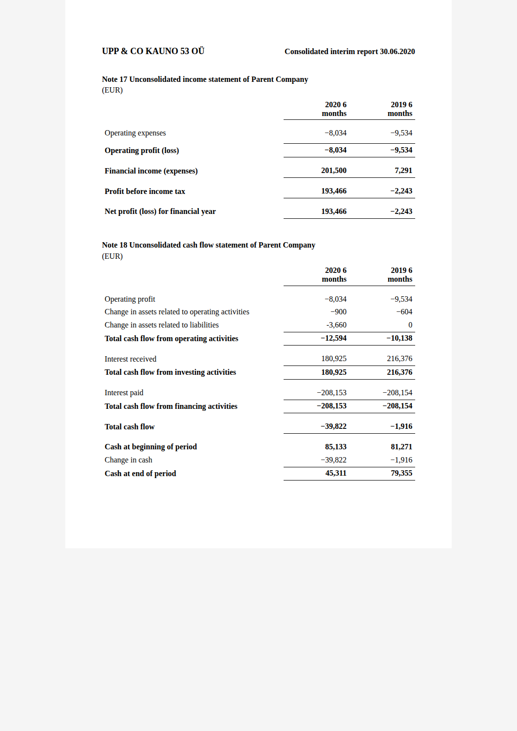UPP & CO KAUNO 53 OÜ
Consolidated interim report 30.06.2020
Note 17 Unconsolidated income statement of Parent Company
(EUR)
| | 2020 6 months | 2019 6 months |
| --- | --- | --- |
| Operating expenses | −8,034 | −9,534 |
| Operating profit (loss) | −8,034 | −9,534 |
| Financial income (expenses) | 201,500 | 7,291 |
| Profit before income tax | 193,466 | −2,243 |
| Net profit (loss) for financial year | 193,466 | −2,243 |
Note 18 Unconsolidated cash flow statement of Parent Company
(EUR)
| | 2020 6 months | 2019 6 months |
| --- | --- | --- |
| Operating profit | −8,034 | −9,534 |
| Change in assets related to operating activities | −900 | −604 |
| Change in assets related to liabilities | -3,660 | 0 |
| Total cash flow from operating activities | −12,594 | −10,138 |
| Interest received | 180,925 | 216,376 |
| Total cash flow from investing activities | 180,925 | 216,376 |
| Interest paid | −208,153 | −208,154 |
| Total cash flow from financing activities | −208,153 | −208,154 |
| Total cash flow | −39,822 | −1,916 |
| Cash at beginning of period | 85,133 | 81,271 |
| Change in cash | −39,822 | −1,916 |
| Cash at end of period | 45,311 | 79,355 |